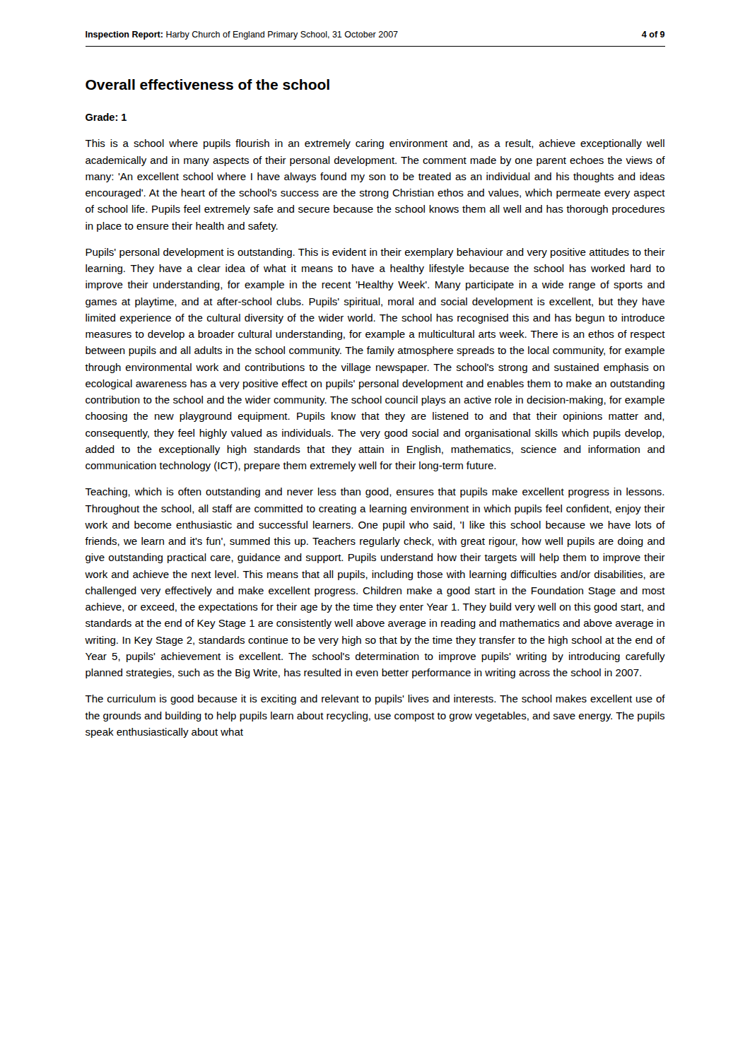Inspection Report: Harby Church of England Primary School, 31 October 2007
4 of 9
Overall effectiveness of the school
Grade: 1
This is a school where pupils flourish in an extremely caring environment and, as a result, achieve exceptionally well academically and in many aspects of their personal development. The comment made by one parent echoes the views of many: 'An excellent school where I have always found my son to be treated as an individual and his thoughts and ideas encouraged'. At the heart of the school's success are the strong Christian ethos and values, which permeate every aspect of school life. Pupils feel extremely safe and secure because the school knows them all well and has thorough procedures in place to ensure their health and safety.
Pupils' personal development is outstanding. This is evident in their exemplary behaviour and very positive attitudes to their learning. They have a clear idea of what it means to have a healthy lifestyle because the school has worked hard to improve their understanding, for example in the recent 'Healthy Week'. Many participate in a wide range of sports and games at playtime, and at after-school clubs. Pupils' spiritual, moral and social development is excellent, but they have limited experience of the cultural diversity of the wider world. The school has recognised this and has begun to introduce measures to develop a broader cultural understanding, for example a multicultural arts week. There is an ethos of respect between pupils and all adults in the school community. The family atmosphere spreads to the local community, for example through environmental work and contributions to the village newspaper. The school's strong and sustained emphasis on ecological awareness has a very positive effect on pupils' personal development and enables them to make an outstanding contribution to the school and the wider community. The school council plays an active role in decision-making, for example choosing the new playground equipment. Pupils know that they are listened to and that their opinions matter and, consequently, they feel highly valued as individuals. The very good social and organisational skills which pupils develop, added to the exceptionally high standards that they attain in English, mathematics, science and information and communication technology (ICT), prepare them extremely well for their long-term future.
Teaching, which is often outstanding and never less than good, ensures that pupils make excellent progress in lessons. Throughout the school, all staff are committed to creating a learning environment in which pupils feel confident, enjoy their work and become enthusiastic and successful learners. One pupil who said, 'I like this school because we have lots of friends, we learn and it's fun', summed this up. Teachers regularly check, with great rigour, how well pupils are doing and give outstanding practical care, guidance and support. Pupils understand how their targets will help them to improve their work and achieve the next level. This means that all pupils, including those with learning difficulties and/or disabilities, are challenged very effectively and make excellent progress. Children make a good start in the Foundation Stage and most achieve, or exceed, the expectations for their age by the time they enter Year 1. They build very well on this good start, and standards at the end of Key Stage 1 are consistently well above average in reading and mathematics and above average in writing. In Key Stage 2, standards continue to be very high so that by the time they transfer to the high school at the end of Year 5, pupils' achievement is excellent. The school's determination to improve pupils' writing by introducing carefully planned strategies, such as the Big Write, has resulted in even better performance in writing across the school in 2007.
The curriculum is good because it is exciting and relevant to pupils' lives and interests. The school makes excellent use of the grounds and building to help pupils learn about recycling, use compost to grow vegetables, and save energy. The pupils speak enthusiastically about what